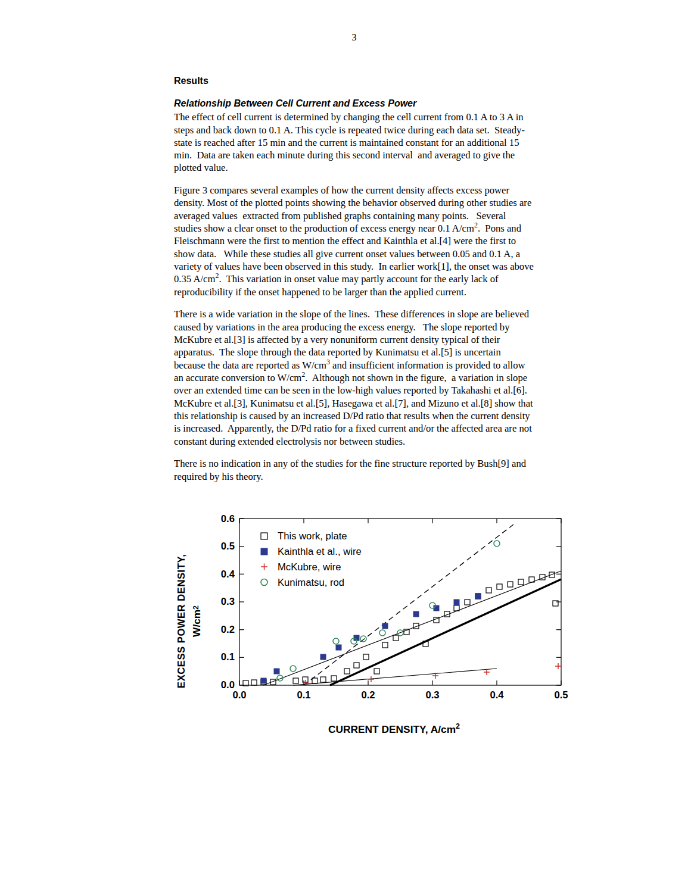3
Results
Relationship Between Cell Current and Excess Power
The effect of cell current is determined by changing the cell current from 0.1 A to 3 A in steps and back down to 0.1 A. This cycle is repeated twice during each data set. Steady-state is reached after 15 min and the current is maintained constant for an additional 15 min. Data are taken each minute during this second interval and averaged to give the plotted value.
Figure 3 compares several examples of how the current density affects excess power density. Most of the plotted points showing the behavior observed during other studies are averaged values extracted from published graphs containing many points. Several studies show a clear onset to the production of excess energy near 0.1 A/cm2. Pons and Fleischmann were the first to mention the effect and Kainthla et al.[4] were the first to show data. While these studies all give current onset values between 0.05 and 0.1 A, a variety of values have been observed in this study. In earlier work[1], the onset was above 0.35 A/cm2. This variation in onset value may partly account for the early lack of reproducibility if the onset happened to be larger than the applied current.
There is a wide variation in the slope of the lines. These differences in slope are believed caused by variations in the area producing the excess energy. The slope reported by McKubre et al.[3] is affected by a very nonuniform current density typical of their apparatus. The slope through the data reported by Kunimatsu et al.[5] is uncertain because the data are reported as W/cm3 and insufficient information is provided to allow an accurate conversion to W/cm2. Although not shown in the figure, a variation in slope over an extended time can be seen in the low-high values reported by Takahashi et al.[6]. McKubre et al.[3], Kunimatsu et al.[5], Hasegawa et al.[7], and Mizuno et al.[8] show that this relationship is caused by an increased D/Pd ratio that results when the current density is increased. Apparently, the D/Pd ratio for a fixed current and/or the affected area are not constant during extended electrolysis nor between studies.
There is no indication in any of the studies for the fine structure reported by Bush[9] and required by his theory.
EXCESS POWER DENSITY,
W/cm2
0.0 0.1 0.2 0.3 0.4 0.5 0.6 0.0 0.1 0.2 0.3 0.4 0.5 This work, plate Kainthla et al., wire McKubre, wire Kunimatsu, rod
CURRENT DENSITY, A/cm2